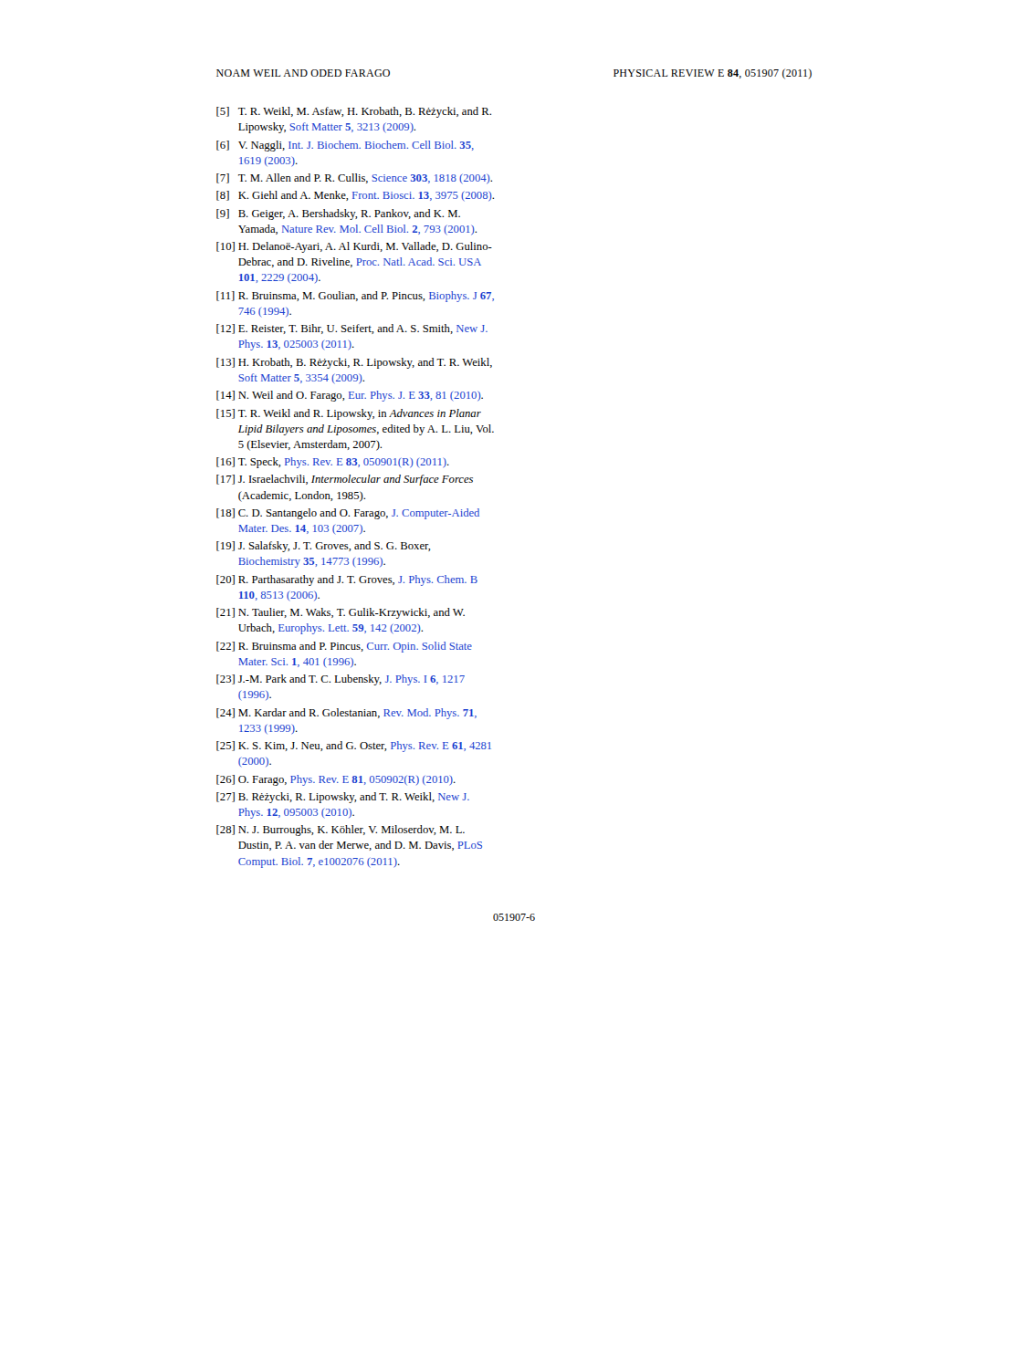Noam Weil and Oded Farago
Physical Review E 84, 051907 (2011)
[5] T. R. Weikl, M. Asfaw, H. Krobath, B. Rėżycki, and R. Lipowsky, Soft Matter 5, 3213 (2009).
[6] V. Naggli, Int. J. Biochem. Biochem. Cell Biol. 35, 1619 (2003).
[7] T. M. Allen and P. R. Cullis, Science 303, 1818 (2004).
[8] K. Giehl and A. Menke, Front. Biosci. 13, 3975 (2008).
[9] B. Geiger, A. Bershadsky, R. Pankov, and K. M. Yamada, Nature Rev. Mol. Cell Biol. 2, 793 (2001).
[10] H. Delanoë-Ayari, A. Al Kurdi, M. Vallade, D. Gulino-Debrac, and D. Riveline, Proc. Natl. Acad. Sci. USA 101, 2229 (2004).
[11] R. Bruinsma, M. Goulian, and P. Pincus, Biophys. J 67, 746 (1994).
[12] E. Reister, T. Bihr, U. Seifert, and A. S. Smith, New J. Phys. 13, 025003 (2011).
[13] H. Krobath, B. Rėżycki, R. Lipowsky, and T. R. Weikl, Soft Matter 5, 3354 (2009).
[14] N. Weil and O. Farago, Eur. Phys. J. E 33, 81 (2010).
[15] T. R. Weikl and R. Lipowsky, in Advances in Planar Lipid Bilayers and Liposomes, edited by A. L. Liu, Vol. 5 (Elsevier, Amsterdam, 2007).
[16] T. Speck, Phys. Rev. E 83, 050901(R) (2011).
[17] J. Israelachvili, Intermolecular and Surface Forces (Academic, London, 1985).
[18] C. D. Santangelo and O. Farago, J. Computer-Aided Mater. Des. 14, 103 (2007).
[19] J. Salafsky, J. T. Groves, and S. G. Boxer, Biochemistry 35, 14773 (1996).
[20] R. Parthasarathy and J. T. Groves, J. Phys. Chem. B 110, 8513 (2006).
[21] N. Taulier, M. Waks, T. Gulik-Krzywicki, and W. Urbach, Europhys. Lett. 59, 142 (2002).
[22] R. Bruinsma and P. Pincus, Curr. Opin. Solid State Mater. Sci. 1, 401 (1996).
[23] J.-M. Park and T. C. Lubensky, J. Phys. I 6, 1217 (1996).
[24] M. Kardar and R. Golestanian, Rev. Mod. Phys. 71, 1233 (1999).
[25] K. S. Kim, J. Neu, and G. Oster, Phys. Rev. E 61, 4281 (2000).
[26] O. Farago, Phys. Rev. E 81, 050902(R) (2010).
[27] B. Rėżycki, R. Lipowsky, and T. R. Weikl, New J. Phys. 12, 095003 (2010).
[28] N. J. Burroughs, K. Köhler, V. Miloserdov, M. L. Dustin, P. A. van der Merwe, and D. M. Davis, PLoS Comput. Biol. 7, e1002076 (2011).
051907-6